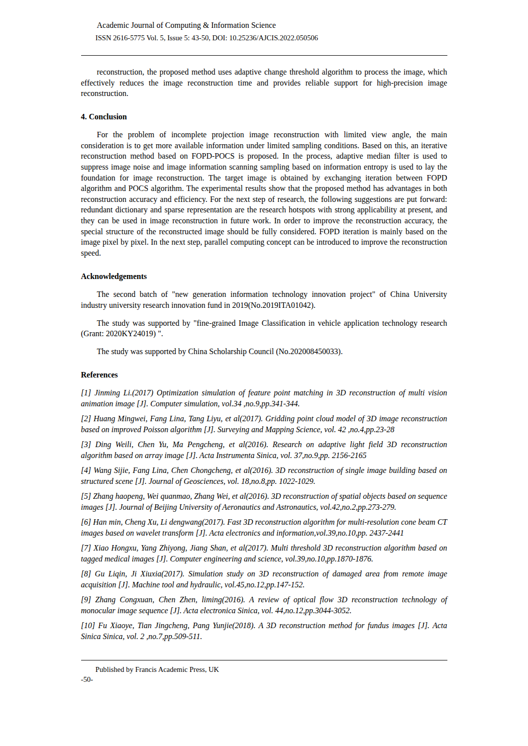Academic Journal of Computing & Information Science
ISSN 2616-5775 Vol. 5, Issue 5: 43-50, DOI: 10.25236/AJCIS.2022.050506
reconstruction, the proposed method uses adaptive change threshold algorithm to process the image, which effectively reduces the image reconstruction time and provides reliable support for high-precision image reconstruction.
4. Conclusion
For the problem of incomplete projection image reconstruction with limited view angle, the main consideration is to get more available information under limited sampling conditions. Based on this, an iterative reconstruction method based on FOPD-POCS is proposed. In the process, adaptive median filter is used to suppress image noise and image information scanning sampling based on information entropy is used to lay the foundation for image reconstruction. The target image is obtained by exchanging iteration between FOPD algorithm and POCS algorithm. The experimental results show that the proposed method has advantages in both reconstruction accuracy and efficiency. For the next step of research, the following suggestions are put forward: redundant dictionary and sparse representation are the research hotspots with strong applicability at present, and they can be used in image reconstruction in future work. In order to improve the reconstruction accuracy, the special structure of the reconstructed image should be fully considered. FOPD iteration is mainly based on the image pixel by pixel. In the next step, parallel computing concept can be introduced to improve the reconstruction speed.
Acknowledgements
The second batch of "new generation information technology innovation project" of China University industry university research innovation fund in 2019(No.2019ITA01042).
The study was supported by "fine-grained Image Classification in vehicle application technology research (Grant: 2020KY24019) ".
The study was supported by China Scholarship Council (No.202008450033).
References
[1] Jinming Li.(2017) Optimization simulation of feature point matching in 3D reconstruction of multi vision animation image [J]. Computer simulation, vol.34 ,no.9,pp.341-344.
[2] Huang Mingwei, Fang Lina, Tang Liyu, et al(2017). Gridding point cloud model of 3D image reconstruction based on improved Poisson algorithm [J]. Surveying and Mapping Science, vol. 42 ,no.4,pp.23-28
[3] Ding Weili, Chen Yu, Ma Pengcheng, et al(2016). Research on adaptive light field 3D reconstruction algorithm based on array image [J]. Acta Instrumenta Sinica, vol. 37,no.9,pp. 2156-2165
[4] Wang Sijie, Fang Lina, Chen Chongcheng, et al(2016). 3D reconstruction of single image building based on structured scene [J]. Journal of Geosciences, vol. 18,no.8,pp. 1022-1029.
[5] Zhang haopeng, Wei quanmao, Zhang Wei, et al(2016). 3D reconstruction of spatial objects based on sequence images [J]. Journal of Beijing University of Aeronautics and Astronautics, vol.42,no.2,pp.273-279.
[6] Han min, Cheng Xu, Li dengwang(2017). Fast 3D reconstruction algorithm for multi-resolution cone beam CT images based on wavelet transform [J]. Acta electronics and information,vol.39,no.10,pp. 2437-2441
[7] Xiao Hongxu, Yang Zhiyong, Jiang Shan, et al(2017). Multi threshold 3D reconstruction algorithm based on tagged medical images [J]. Computer engineering and science, vol.39,no.10,pp.1870-1876.
[8] Gu Liqin, Ji Xiuxia(2017). Simulation study on 3D reconstruction of damaged area from remote image acquisition [J]. Machine tool and hydraulic, vol.45,no.12,pp.147-152.
[9] Zhang Congxuan, Chen Zhen, liming(2016). A review of optical flow 3D reconstruction technology of monocular image sequence [J]. Acta electronica Sinica, vol. 44,no.12,pp.3044-3052.
[10] Fu Xiaoye, Tian Jingcheng, Pang Yunjie(2018). A 3D reconstruction method for fundus images [J]. Acta Sinica Sinica, vol. 2 ,no.7,pp.509-511.
Published by Francis Academic Press, UK
-50-